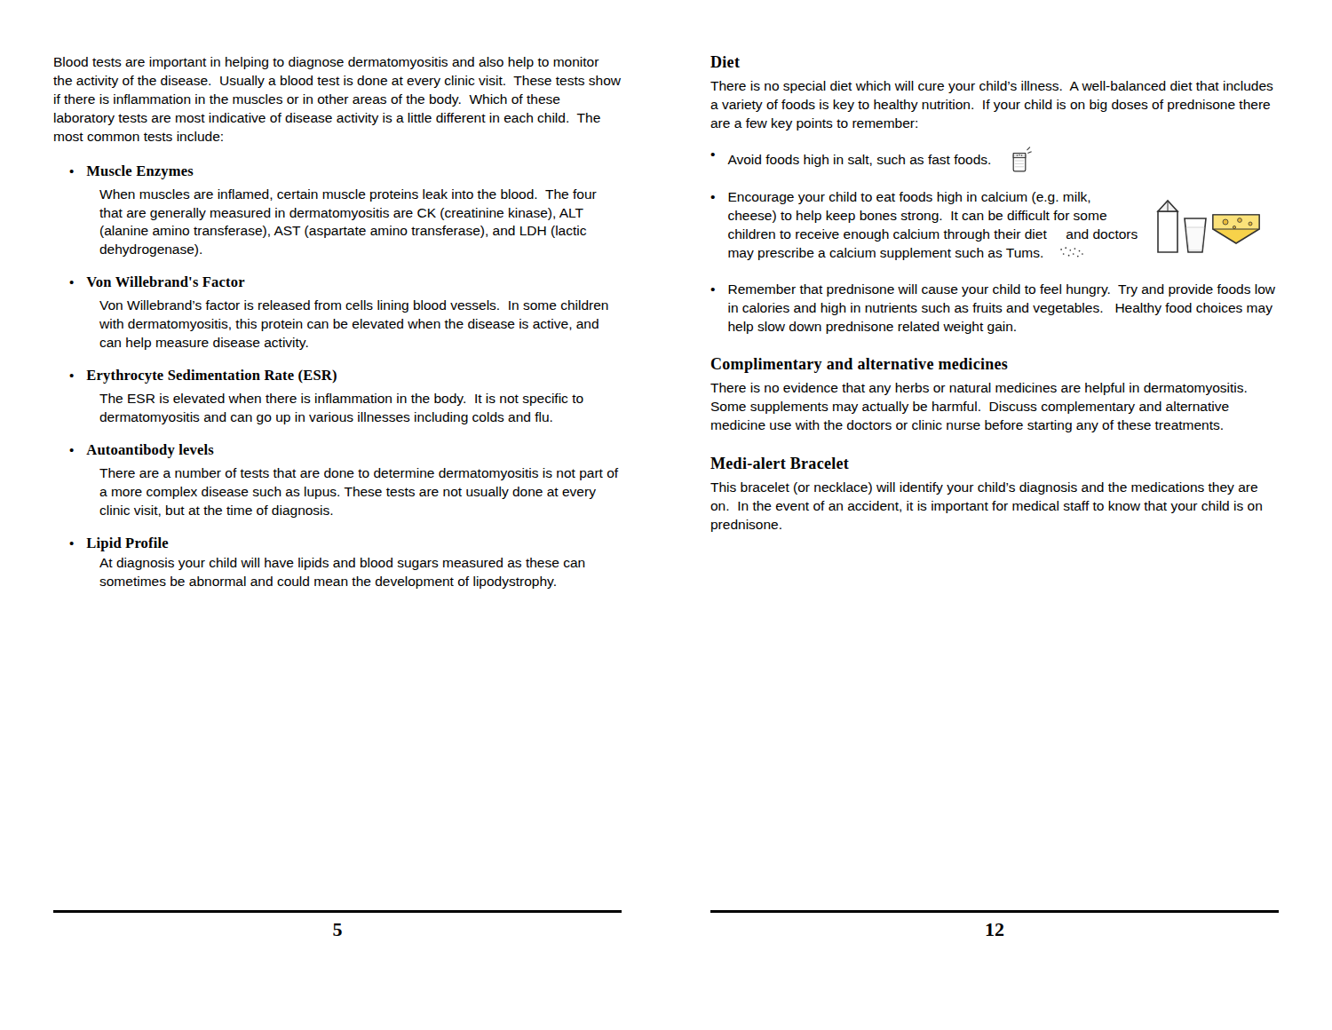Blood tests are important in helping to diagnose dermatomyositis and also help to monitor the activity of the disease. Usually a blood test is done at every clinic visit. These tests show if there is inflammation in the muscles or in other areas of the body. Which of these laboratory tests are most indicative of disease activity is a little different in each child. The most common tests include:
• Muscle Enzymes
When muscles are inflamed, certain muscle proteins leak into the blood. The four that are generally measured in dermatomyositis are CK (creatinine kinase), ALT (alanine amino transferase), AST (aspartate amino transferase), and LDH (lactic dehydrogenase).
• Von Willebrand's Factor
Von Willebrand’s factor is released from cells lining blood vessels. In some children with dermatomyositis, this protein can be elevated when the disease is active, and can help measure disease activity.
• Erythrocyte Sedimentation Rate (ESR)
The ESR is elevated when there is inflammation in the body. It is not specific to dermatomyositis and can go up in various illnesses including colds and flu.
• Autoantibody levels
There are a number of tests that are done to determine dermatomyositis is not part of a more complex disease such as lupus. These tests are not usually done at every clinic visit, but at the time of diagnosis.
• Lipid Profile
At diagnosis your child will have lipids and blood sugars measured as these can sometimes be abnormal and could mean the development of lipodystrophy.
5
Diet
There is no special diet which will cure your child’s illness. A well-balanced diet that includes a variety of foods is key to healthy nutrition. If your child is on big doses of prednisone there are a few key points to remember:
• Avoid foods high in salt, such as fast foods.
• Encourage your child to eat foods high in calcium (e.g. milk, cheese) to help keep bones strong. It can be difficult for some children to receive enough calcium through their diet and doctors may prescribe a calcium supplement such as Tums.
• Remember that prednisone will cause your child to feel hungry. Try and provide foods low in calories and high in nutrients such as fruits and vegetables. Healthy food choices may help slow down prednisone related weight gain.
Complimentary and alternative medicines
There is no evidence that any herbs or natural medicines are helpful in dermatomyositis. Some supplements may actually be harmful. Discuss complementary and alternative medicine use with the doctors or clinic nurse before starting any of these treatments.
Medi-alert Bracelet
This bracelet (or necklace) will identify your child’s diagnosis and the medications they are on. In the event of an accident, it is important for medical staff to know that your child is on prednisone.
12